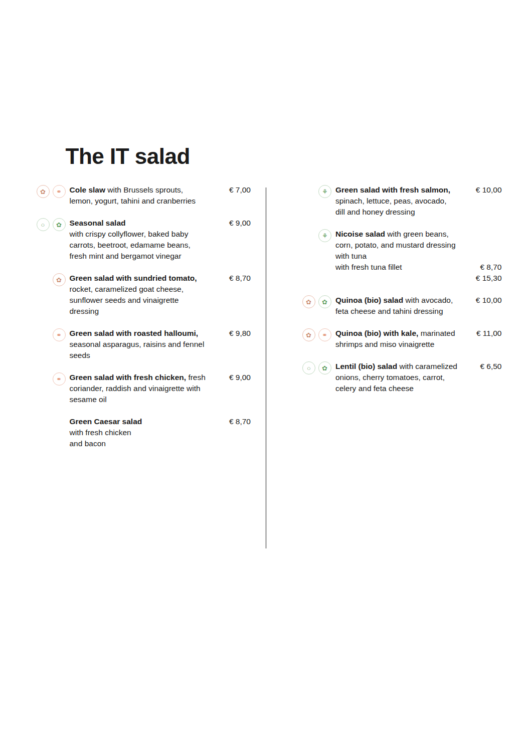The IT salad
✿ ⚭
Cole slaw with Brussels sprouts, lemon, yogurt, tahini and cranberries
€ 7,00
○ ✿
Seasonal salad
with crispy collyflower, baked baby carrots, beetroot, edamame beans, fresh mint and bergamot vinegar
€ 9,00
✿
Green salad with sundried tomato, rocket, caramelized goat cheese, sunflower seeds and vinaigrette dressing
€ 8,70
⚭
Green salad with roasted halloumi, seasonal aspara­gus, raisins and fennel seeds
€ 9,80
⚭
Green salad with fresh chicken, fresh coriander, raddish and vinaigrette with sesame oil
€ 9,00
Green Caesar salad
with fresh chicken
and bacon
€ 8,70
⚘
Green salad with fresh salmon, spinach, lettuce, peas, avocado, dill and honey dressing
€ 10,00
⚘
Nicoise salad with green beans, corn, potato, and mustard dressing
with tuna
with fresh tuna fillet
€ 0,00 € 8,70 € 15,30
✿ ✿
Quinoa (bio) salad with avocado, feta cheese and tahini dressing
€ 10,00
✿ ⚭
Quinoa (bio) with kale, marinated shrimps and miso vinaigrette
€ 11,00
○ ✿
Lentil (bio) salad with caramelized onions, cherry tomatoes, carrot, celery and feta cheese
€ 6,50